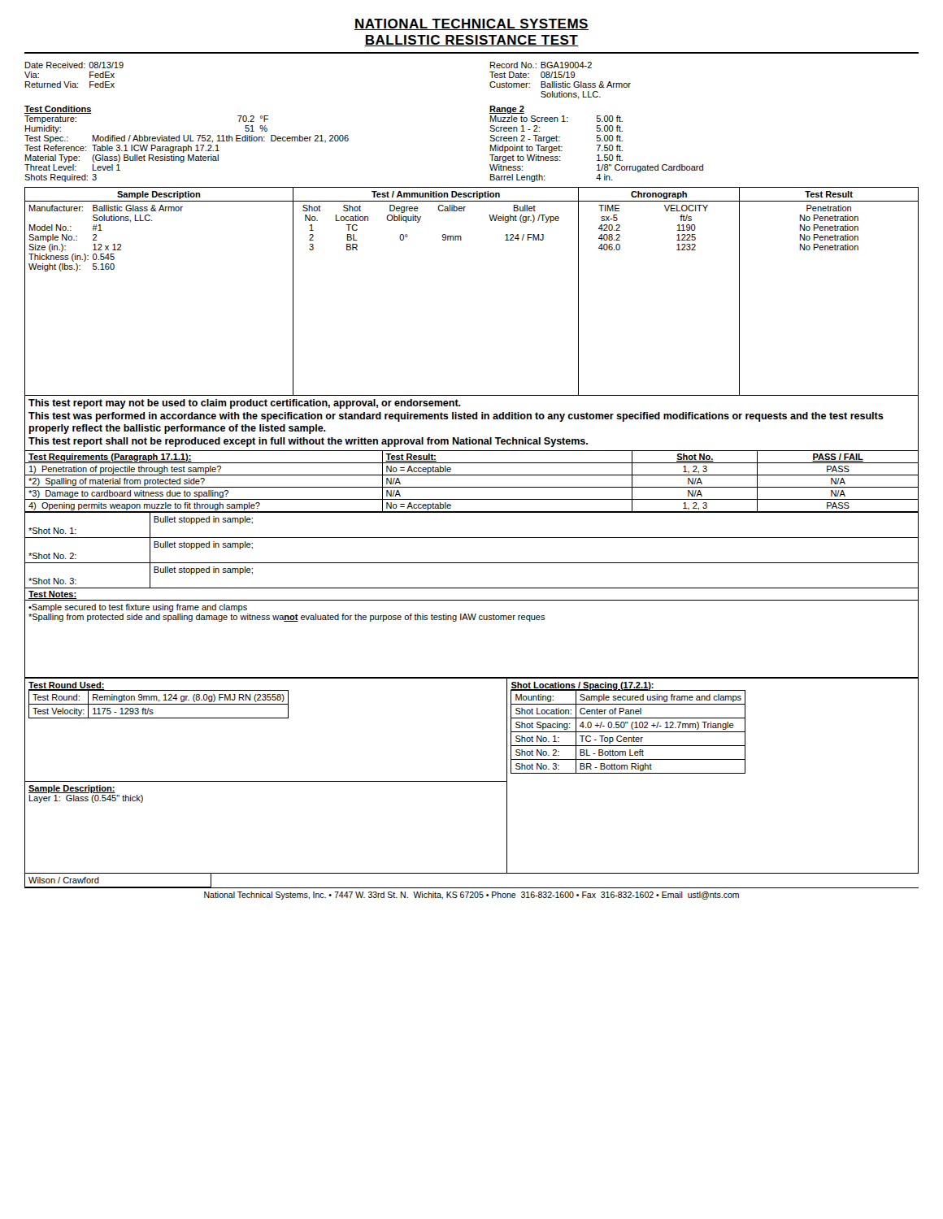NATIONAL TECHNICAL SYSTEMS
BALLISTIC RESISTANCE TEST
| / Date Received: / 08/13/19 / / Via: / FedEx / / Returned Via: / FedEx / | / Record No.: / BGA19004-2 / / Test Date: / 08/15/19 / / Customer: / Ballistic Glass & Armor / / / Solutions, LLC. / |
| Test Conditions / Temperature: / 70.2 / °F / / Humidity: / 51 / % / / Test Spec.: / Modified / Abbreviated UL 752, 11th Edition: December 21, 2006 / / Test Reference: / Table 3.1 ICW Paragraph 17.2.1 / / Material Type: / (Glass) Bullet Resisting Material / / Threat Level: / Level 1 / / Shots Required: / 3 / | Range 2 / Muzzle to Screen 1: / 5.00 ft. / / Screen 1 - 2: / 5.00 ft. / / Screen 2 - Target: / 5.00 ft. / / Midpoint to Target: / 7.50 ft. / / Target to Witness: / 1.50 ft. / / Witness: / 1/8" Corrugated Cardboard / / Barrel Length: / 4 in. / |
| Sample Description | Test / Ammunition Description | Chronograph | Test Result |
| / Manufacturer: / Ballistic Glass & Armor / / / Solutions, LLC. / / Model No.: / #1 / / Sample No.: / 2 / / Size (in.): / 12 x 12 / / Thickness (in.): / 0.545 / / Weight (lbs.): / 5.160 / | / Shot / Shot / Degree / Caliber / Bullet / / No. / Location / Obliquity / / Weight (gr.) /Type / / 1 / TC / / / / / 2 / BL / 0° / 9mm / 124 / FMJ / / 3 / BR / / / / | / TIME / VELOCITY / / sx-5 / ft/s / / 420.2 / 1190 / / 408.2 / 1225 / / 406.0 / 1232 / | / Penetration / / No Penetration / / No Penetration / / No Penetration / / No Penetration / |
This test report may not be used to claim product certification, approval, or endorsement.
This test was performed in accordance with the specification or standard requirements listed in addition to any customer specified modifications or requests and the test results properly reflect the ballistic performance of the listed sample.
This test report shall not be reproduced except in full without the written approval from National Technical Systems.
| Test Requirements (Paragraph 17.1.1): | Test Result: | Shot No. | PASS / FAIL |
| 1) Penetration of projectile through test sample? | No = Acceptable | 1, 2, 3 | PASS |
| *2) Spalling of material from protected side? | N/A | N/A | N/A |
| *3) Damage to cardboard witness due to spalling? | N/A | N/A | N/A |
| 4) Opening permits weapon muzzle to fit through sample? | No = Acceptable | 1, 2, 3 | PASS |
| *Shot No. 1: | Bullet stopped in sample; |
| *Shot No. 2: | Bullet stopped in sample; |
| *Shot No. 3: | Bullet stopped in sample; |
Test Notes:
•Sample secured to test fixture using frame and clamps
*Spalling from protected side and spalling damage to witness wanot evaluated for the purpose of this testing IAW customer reques
| Test Round Used: / Test Round: / Remington 9mm, 124 gr. (8.0g) FMJ RN (23558) / / Test Velocity: / 1175 - 1293 ft/s / | Shot Locations / Spacing (17.2.1) : / Mounting: / Sample secured using frame and clamps / / Shot Location: / Center of Panel / / Shot Spacing: / 4.0 +/- 0.50" (102 +/- 12.7mm) Triangle / / Shot No. 1: / TC - Top Center / / Shot No. 2: / BL - Bottom Left / / Shot No. 3: / BR - Bottom Right / |
| Sample Description: Layer 1: Glass (0.545" thick) |
Wilson / Crawford
National Technical Systems, Inc. • 7447 W. 33rd St. N. Wichita, KS 67205 • Phone 316-832-1600 • Fax 316-832-1602 • Email ustl@nts.com